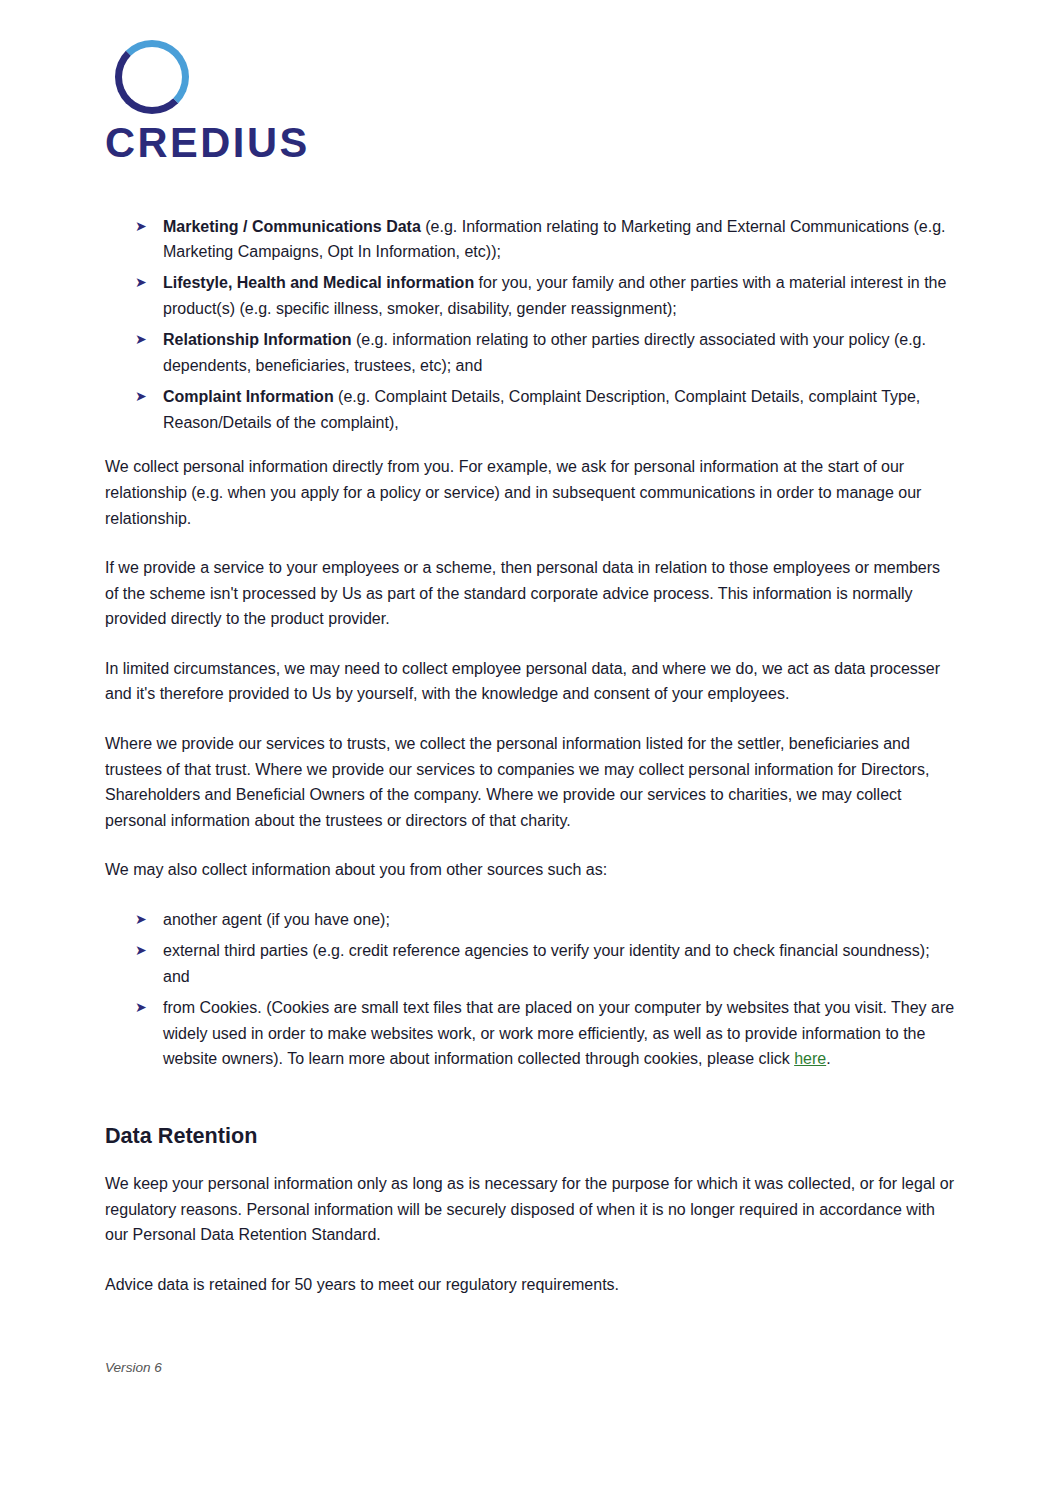CREDIUS
Marketing / Communications Data (e.g. Information relating to Marketing and External Communications (e.g. Marketing Campaigns, Opt In Information, etc));
Lifestyle, Health and Medical information for you, your family and other parties with a material interest in the product(s) (e.g. specific illness, smoker, disability, gender reassignment);
Relationship Information (e.g. information relating to other parties directly associated with your policy (e.g. dependents, beneficiaries, trustees, etc); and
Complaint Information (e.g. Complaint Details, Complaint Description, Complaint Details, complaint Type, Reason/Details of the complaint),
We collect personal information directly from you. For example, we ask for personal information at the start of our relationship (e.g. when you apply for a policy or service) and in subsequent communications in order to manage our relationship.
If we provide a service to your employees or a scheme, then personal data in relation to those employees or members of the scheme isn't processed by Us as part of the standard corporate advice process. This information is normally provided directly to the product provider.
In limited circumstances, we may need to collect employee personal data, and where we do, we act as data processer and it's therefore provided to Us by yourself, with the knowledge and consent of your employees.
Where we provide our services to trusts, we collect the personal information listed for the settler, beneficiaries and trustees of that trust. Where we provide our services to companies we may collect personal information for Directors, Shareholders and Beneficial Owners of the company. Where we provide our services to charities, we may collect personal information about the trustees or directors of that charity.
We may also collect information about you from other sources such as:
another agent (if you have one);
external third parties (e.g. credit reference agencies to verify your identity and to check financial soundness); and
from Cookies. (Cookies are small text files that are placed on your computer by websites that you visit. They are widely used in order to make websites work, or work more efficiently, as well as to provide information to the website owners). To learn more about information collected through cookies, please click here.
Data Retention
We keep your personal information only as long as is necessary for the purpose for which it was collected, or for legal or regulatory reasons. Personal information will be securely disposed of when it is no longer required in accordance with our Personal Data Retention Standard.
Advice data is retained for 50 years to meet our regulatory requirements.
Version 6